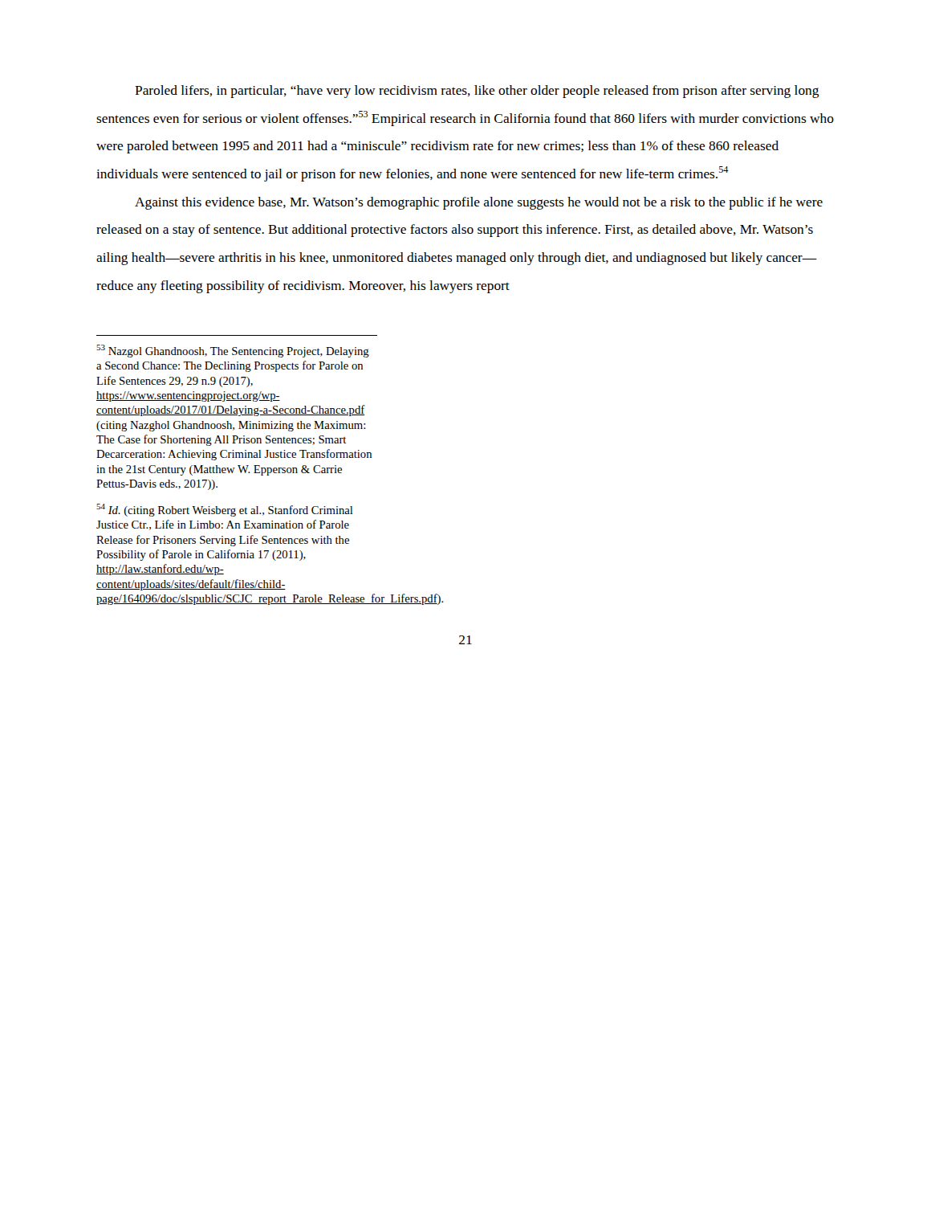Paroled lifers, in particular, “have very low recidivism rates, like other older people released from prison after serving long sentences even for serious or violent offenses.”53 Empirical research in California found that 860 lifers with murder convictions who were paroled between 1995 and 2011 had a “miniscule” recidivism rate for new crimes; less than 1% of these 860 released individuals were sentenced to jail or prison for new felonies, and none were sentenced for new life-term crimes.54
Against this evidence base, Mr. Watson’s demographic profile alone suggests he would not be a risk to the public if he were released on a stay of sentence. But additional protective factors also support this inference. First, as detailed above, Mr. Watson’s ailing health—severe arthritis in his knee, unmonitored diabetes managed only through diet, and undiagnosed but likely cancer—reduce any fleeting possibility of recidivism. Moreover, his lawyers report
53 Nazgol Ghandnoosh, The Sentencing Project, Delaying a Second Chance: The Declining Prospects for Parole on Life Sentences 29, 29 n.9 (2017), https://www.sentencingproject.org/wp-content/uploads/2017/01/Delaying-a-Second-Chance.pdf (citing Nazghol Ghandnoosh, Minimizing the Maximum: The Case for Shortening All Prison Sentences; Smart Decarceration: Achieving Criminal Justice Transformation in the 21st Century (Matthew W. Epperson & Carrie Pettus-Davis eds., 2017)).
54 Id. (citing Robert Weisberg et al., Stanford Criminal Justice Ctr., Life in Limbo: An Examination of Parole Release for Prisoners Serving Life Sentences with the Possibility of Parole in California 17 (2011), http://law.stanford.edu/wp-content/uploads/sites/default/files/child-page/164096/doc/slspublic/SCJC_report_Parole_Release_for_Lifers.pdf).
21